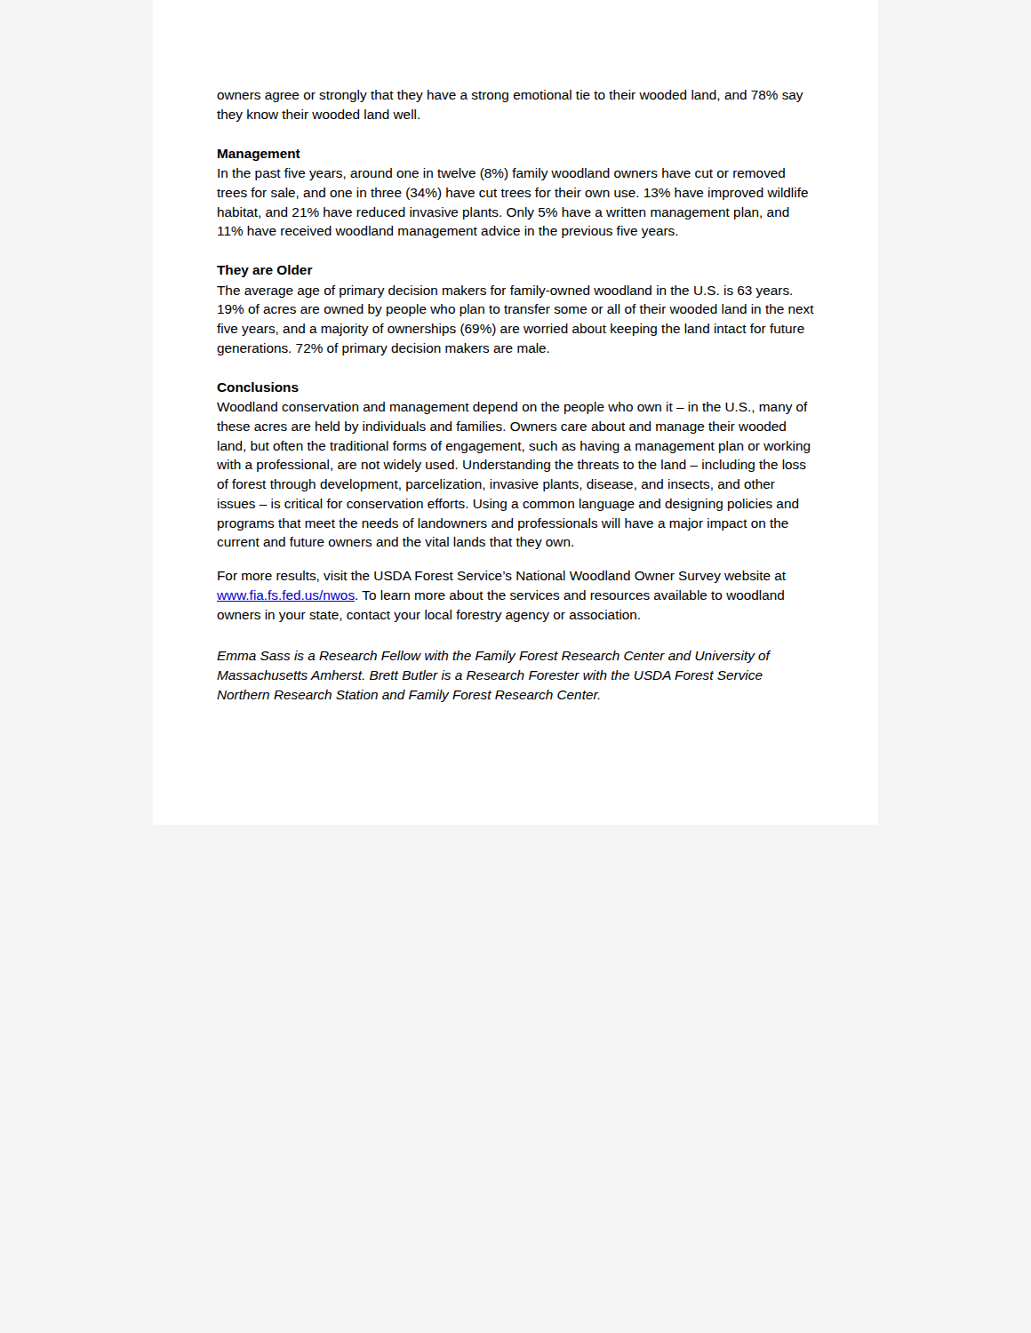owners agree or strongly that they have a strong emotional tie to their wooded land, and 78% say they know their wooded land well.
Management
In the past five years, around one in twelve (8%) family woodland owners have cut or removed trees for sale, and one in three (34%) have cut trees for their own use. 13% have improved wildlife habitat, and 21% have reduced invasive plants. Only 5% have a written management plan, and 11% have received woodland management advice in the previous five years.
They are Older
The average age of primary decision makers for family-owned woodland in the U.S. is 63 years. 19% of acres are owned by people who plan to transfer some or all of their wooded land in the next five years, and a majority of ownerships (69%) are worried about keeping the land intact for future generations. 72% of primary decision makers are male.
Conclusions
Woodland conservation and management depend on the people who own it – in the U.S., many of these acres are held by individuals and families. Owners care about and manage their wooded land, but often the traditional forms of engagement, such as having a management plan or working with a professional, are not widely used. Understanding the threats to the land – including the loss of forest through development, parcelization, invasive plants, disease, and insects, and other issues – is critical for conservation efforts. Using a common language and designing policies and programs that meet the needs of landowners and professionals will have a major impact on the current and future owners and the vital lands that they own.
For more results, visit the USDA Forest Service’s National Woodland Owner Survey website at www.fia.fs.fed.us/nwos. To learn more about the services and resources available to woodland owners in your state, contact your local forestry agency or association.
Emma Sass is a Research Fellow with the Family Forest Research Center and University of Massachusetts Amherst. Brett Butler is a Research Forester with the USDA Forest Service Northern Research Station and Family Forest Research Center.